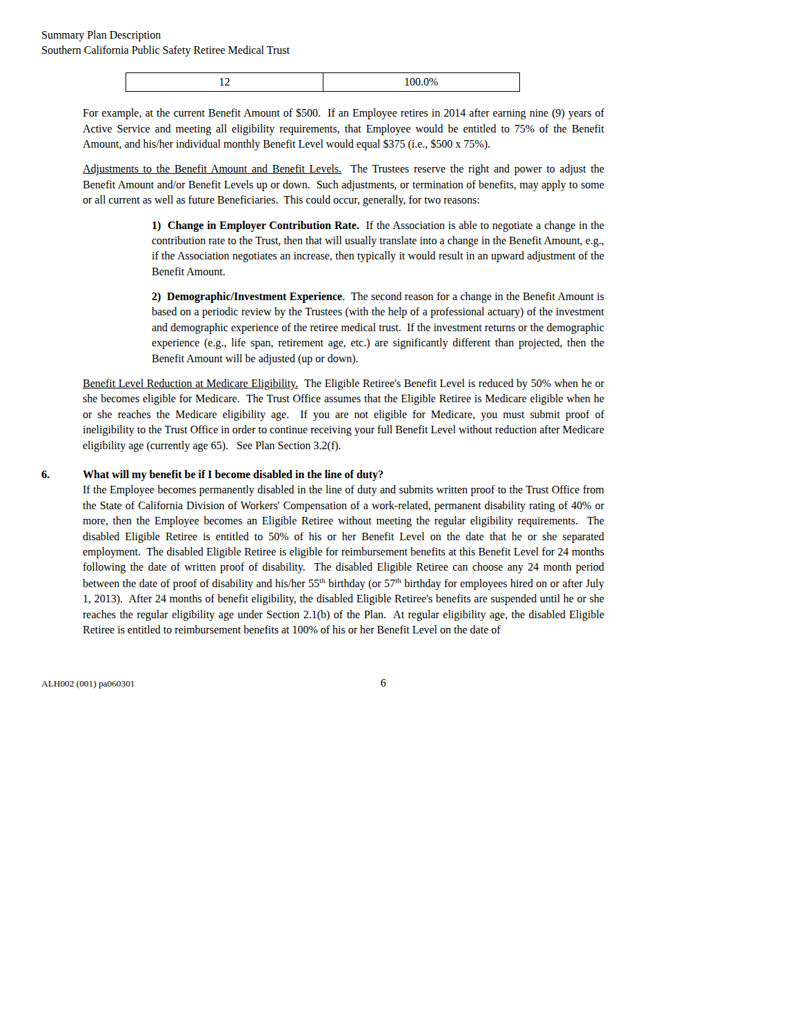Summary Plan Description
Southern California Public Safety Retiree Medical Trust
| 12 | 100.0% |
For example, at the current Benefit Amount of $500. If an Employee retires in 2014 after earning nine (9) years of Active Service and meeting all eligibility requirements, that Employee would be entitled to 75% of the Benefit Amount, and his/her individual monthly Benefit Level would equal $375 (i.e., $500 x 75%).
Adjustments to the Benefit Amount and Benefit Levels. The Trustees reserve the right and power to adjust the Benefit Amount and/or Benefit Levels up or down. Such adjustments, or termination of benefits, may apply to some or all current as well as future Beneficiaries. This could occur, generally, for two reasons:
1) Change in Employer Contribution Rate. If the Association is able to negotiate a change in the contribution rate to the Trust, then that will usually translate into a change in the Benefit Amount, e.g., if the Association negotiates an increase, then typically it would result in an upward adjustment of the Benefit Amount.
2) Demographic/Investment Experience. The second reason for a change in the Benefit Amount is based on a periodic review by the Trustees (with the help of a professional actuary) of the investment and demographic experience of the retiree medical trust. If the investment returns or the demographic experience (e.g., life span, retirement age, etc.) are significantly different than projected, then the Benefit Amount will be adjusted (up or down).
Benefit Level Reduction at Medicare Eligibility. The Eligible Retiree's Benefit Level is reduced by 50% when he or she becomes eligible for Medicare. The Trust Office assumes that the Eligible Retiree is Medicare eligible when he or she reaches the Medicare eligibility age. If you are not eligible for Medicare, you must submit proof of ineligibility to the Trust Office in order to continue receiving your full Benefit Level without reduction after Medicare eligibility age (currently age 65). See Plan Section 3.2(f).
6.
What will my benefit be if I become disabled in the line of duty?
If the Employee becomes permanently disabled in the line of duty and submits written proof to the Trust Office from the State of California Division of Workers' Compensation of a work-related, permanent disability rating of 40% or more, then the Employee becomes an Eligible Retiree without meeting the regular eligibility requirements. The disabled Eligible Retiree is entitled to 50% of his or her Benefit Level on the date that he or she separated employment. The disabled Eligible Retiree is eligible for reimbursement benefits at this Benefit Level for 24 months following the date of written proof of disability. The disabled Eligible Retiree can choose any 24 month period between the date of proof of disability and his/her 55th birthday (or 57th birthday for employees hired on or after July 1, 2013). After 24 months of benefit eligibility, the disabled Eligible Retiree's benefits are suspended until he or she reaches the regular eligibility age under Section 2.1(b) of the Plan. At regular eligibility age, the disabled Eligible Retiree is entitled to reimbursement benefits at 100% of his or her Benefit Level on the date of
ALH002 (001) pa060301 6